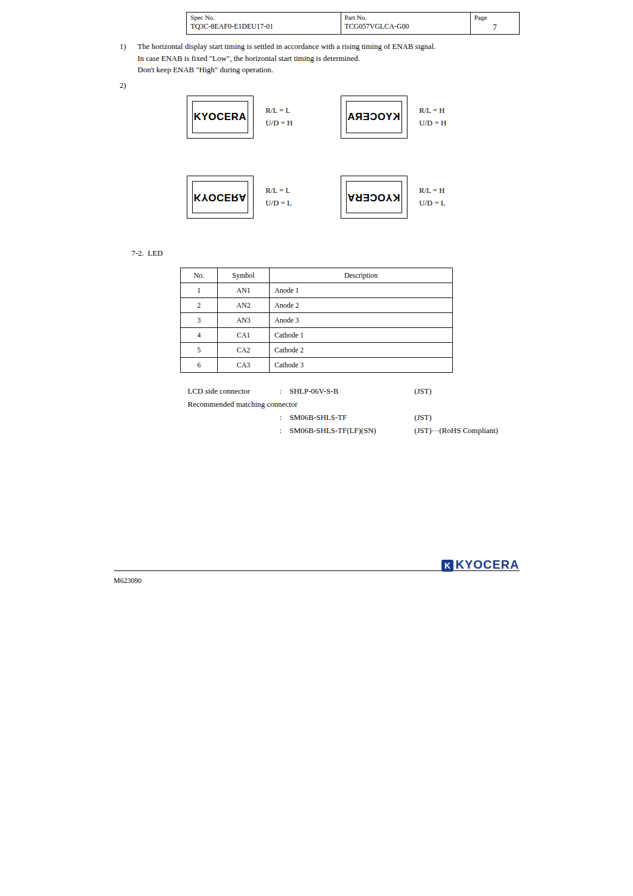| | Spec No. TQ3C-8EAF0-E1DEU17-01 | Part No. TCG057VGLCA-G00 | Page 7 |
1) The horizontal display start timing is settled in accordance with a rising timing of ENAB signal.
In case ENAB is fixed "Low", the horizontal start timing is determined.
Don't keep ENAB "High" during operation.
2)
| KYOCERA | R/L = L U/D = H | | KYOCERA | R/L = H U/D = H |
| KYOCERA | R/L = L U/D = L | | KYOCERA | R/L = H U/D = L |
7-2. LED
| No. | Symbol | Description |
| --- | --- | --- |
| 1 | AN1 | Anode 1 |
| 2 | AN2 | Anode 2 |
| 3 | AN3 | Anode 3 |
| 4 | CA1 | Cathode 1 |
| 5 | CA2 | Cathode 2 |
| 6 | CA3 | Cathode 3 |
| LCD side connector | : | SHLP-06V-S-B | (JST) |
| Recommended matching connector |
| | : | SM06B-SHLS-TF | (JST) |
| | : | SM06B-SHLS-TF(LF)(SN) | (JST)···(RoHS Compliant) |
M623090 KKYOCERA